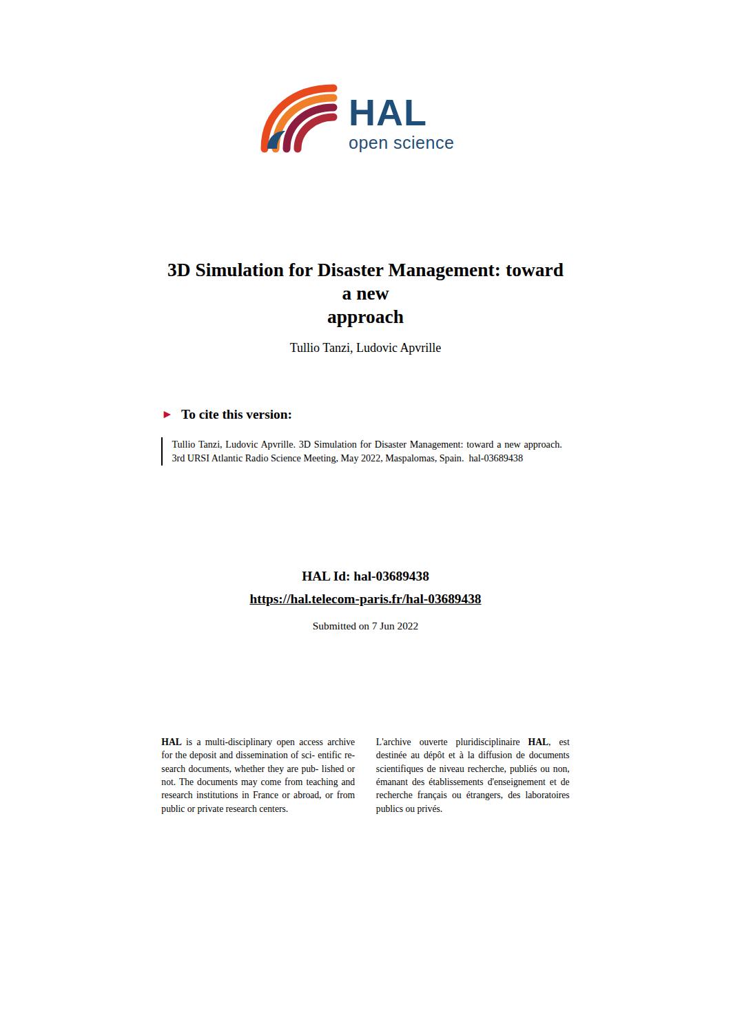HAL open science
3D Simulation for Disaster Management: toward a new
approach
Tullio Tanzi, Ludovic Apvrille
►To cite this version:
Tullio Tanzi, Ludovic Apvrille. 3D Simulation for Disaster Management: toward a new approach. 3rd URSI Atlantic Radio Science Meeting, May 2022, Maspalomas, Spain. hal-03689438
HAL Id: hal-03689438
https://hal.telecom-paris.fr/hal-03689438
Submitted on 7 Jun 2022
HAL is a multi-disciplinary open access archive for the deposit and dissemination of sci- entific research documents, whether they are pub- lished or not. The documents may come from teaching and research institutions in France or abroad, or from public or private research centers.
L'archive ouverte pluridisciplinaire HAL, est destinée au dépôt et à la diffusion de documents scientifiques de niveau recherche, publiés ou non, émanant des établissements d'enseignement et de recherche français ou étrangers, des laboratoires publics ou privés.